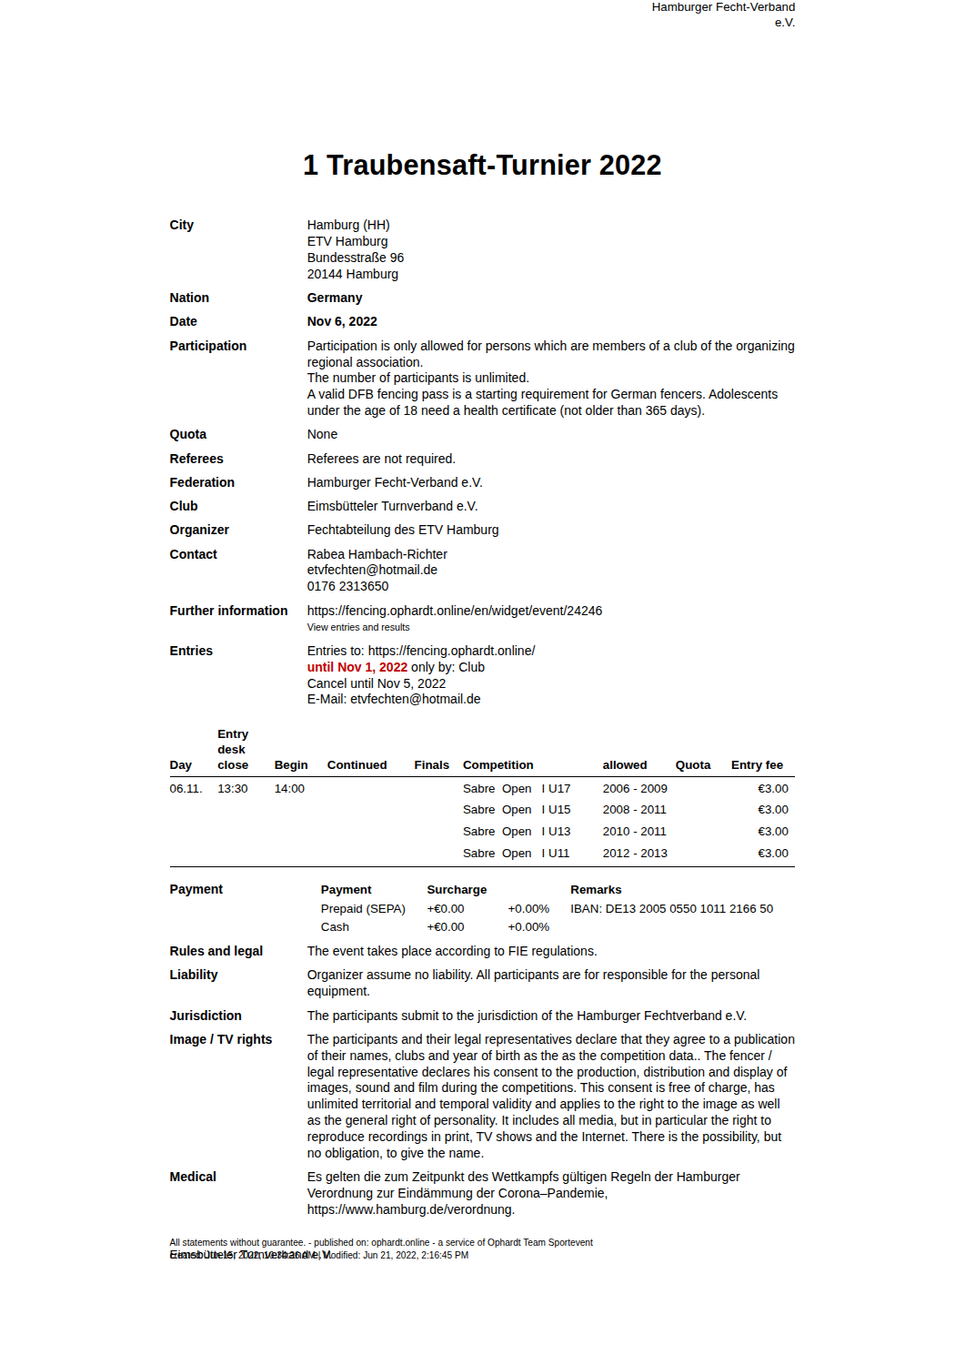Hamburger Fecht-Verband
e.V.
1 Traubensaft-Turnier 2022
| City | Hamburg (HH) ETV Hamburg Bundesstraße 96 20144 Hamburg |
| Nation | Germany |
| Date | Nov 6, 2022 |
| Participation | Participation is only allowed for persons which are members of a club of the organizing regional association. The number of participants is unlimited. A valid DFB fencing pass is a starting requirement for German fencers. Adolescents under the age of 18 need a health certificate (not older than 365 days). |
| Quota | None |
| Referees | Referees are not required. |
| Federation | Hamburger Fecht-Verband e.V. |
| Club | Eimsbütteler Turnverband e.V. |
| Organizer | Fechtabteilung des ETV Hamburg |
| Contact | Rabea Hambach-Richter etvfechten@hotmail.de 0176 2313650 |
| Further information | https://fencing.ophardt.online/en/widget/event/24246 View entries and results |
| Entries | Entries to: https://fencing.ophardt.online/ until Nov 1, 2022 only by: Club Cancel until Nov 5, 2022 E-Mail: etvfechten@hotmail.de |
| Day | Entry desk close | Begin | Continued | Finals | Competition | allowed | Quota | Entry fee |
| --- | --- | --- | --- | --- | --- | --- | --- | --- |
| 06.11. | 13:30 | 14:00 | | | Sabre Open I U17 | 2006 - 2009 | | €3.00 |
| | | | | | Sabre Open I U15 | 2008 - 2011 | | €3.00 |
| | | | | | Sabre Open I U13 | 2010 - 2011 | | €3.00 |
| | | | | | Sabre Open I U11 | 2012 - 2013 | | €3.00 |
| Payment | / Payment / Surcharge / / Remarks / / --- / --- / --- / --- / / Prepaid (SEPA) / +€0.00 / +0.00% / IBAN: DE13 2005 0550 1011 2166 50 / / Cash / +€0.00 / +0.00% / / |
| Rules and legal | The event takes place according to FIE regulations. |
| Liability | Organizer assume no liability. All participants are for responsible for the personal equipment. |
| Jurisdiction | The participants submit to the jurisdiction of the Hamburger Fechtverband e.V. |
| Image / TV rights | The participants and their legal representatives declare that they agree to a publication of their names, clubs and year of birth as the as the competition data.. The fencer / legal representative declares his consent to the production, distribution and display of images, sound and film during the competitions. This consent is free of charge, has unlimited territorial and temporal validity and applies to the right to the image as well as the general right of personality. It includes all media, but in particular the right to reproduce recordings in print, TV shows and the Internet. There is the possibility, but no obligation, to give the name. |
| Medical | Es gelten die zum Zeitpunkt des Wettkampfs gültigen Regeln der Hamburger Verordnung zur Eindämmung der Corona–Pandemie, https://www.hamburg.de/verordnung. |
Eimsbütteler Turnverband e.V.
All statements without guarantee. - published on: ophardt.online - a service of Ophardt Team Sportevent
created: Jun 15, 2022, 10:34:26 AM | Modified: Jun 21, 2022, 2:16:45 PM